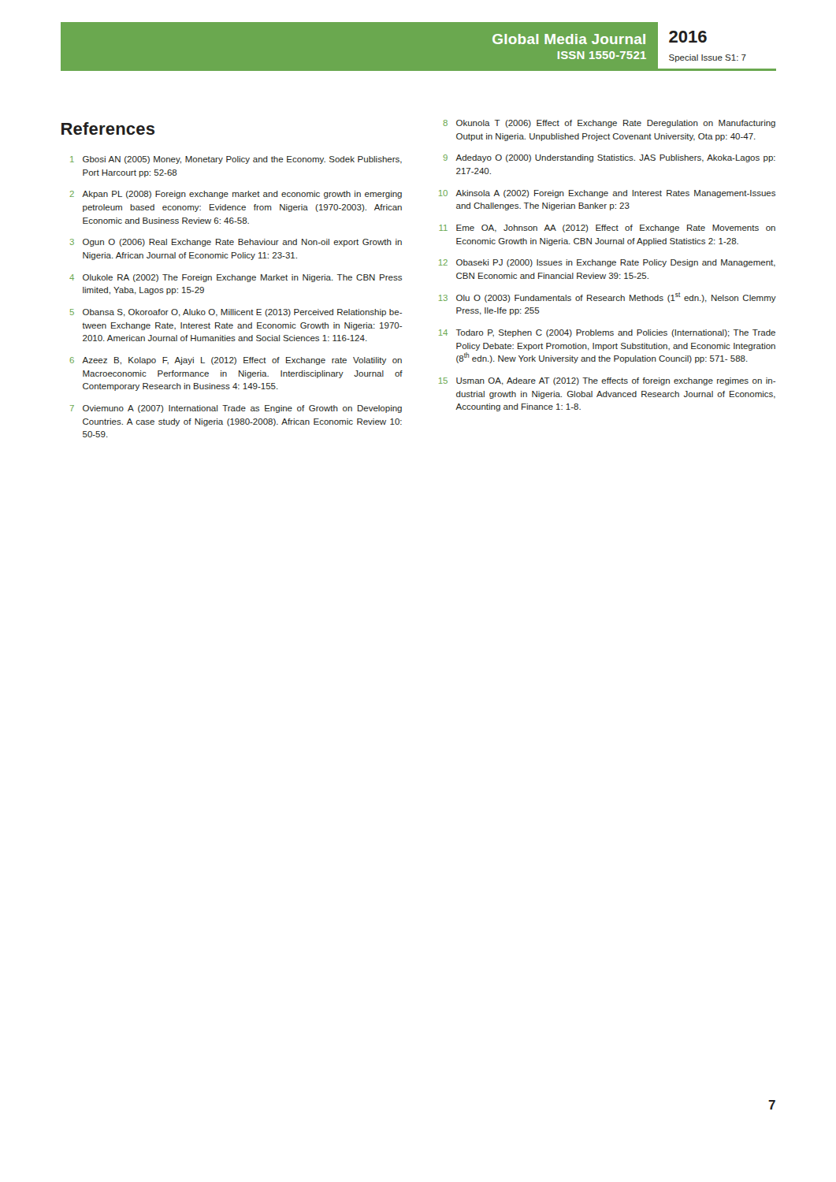Global Media Journal
ISSN 1550-7521
2016
Special Issue S1: 7
References
1 Gbosi AN (2005) Money, Monetary Policy and the Economy. Sodek Publishers, Port Harcourt pp: 52-68
2 Akpan PL (2008) Foreign exchange market and economic growth in emerging petroleum based economy: Evidence from Nigeria (1970-2003). African Economic and Business Review 6: 46-58.
3 Ogun O (2006) Real Exchange Rate Behaviour and Non-oil export Growth in Nigeria. African Journal of Economic Policy 11: 23-31.
4 Olukole RA (2002) The Foreign Exchange Market in Nigeria. The CBN Press limited, Yaba, Lagos pp: 15-29
5 Obansa S, Okoroafor O, Aluko O, Millicent E (2013) Perceived Relationship between Exchange Rate, Interest Rate and Economic Growth in Nigeria: 1970-2010. American Journal of Humanities and Social Sciences 1: 116-124.
6 Azeez B, Kolapo F, Ajayi L (2012) Effect of Exchange rate Volatility on Macroeconomic Performance in Nigeria. Interdisciplinary Journal of Contemporary Research in Business 4: 149-155.
7 Oviemuno A (2007) International Trade as Engine of Growth on Developing Countries. A case study of Nigeria (1980-2008). African Economic Review 10: 50-59.
8 Okunola T (2006) Effect of Exchange Rate Deregulation on Manufacturing Output in Nigeria. Unpublished Project Covenant University, Ota pp: 40-47.
9 Adedayo O (2000) Understanding Statistics. JAS Publishers, Akoka-Lagos pp: 217-240.
10 Akinsola A (2002) Foreign Exchange and Interest Rates Management-Issues and Challenges. The Nigerian Banker p: 23
11 Eme OA, Johnson AA (2012) Effect of Exchange Rate Movements on Economic Growth in Nigeria. CBN Journal of Applied Statistics 2: 1-28.
12 Obaseki PJ (2000) Issues in Exchange Rate Policy Design and Management, CBN Economic and Financial Review 39: 15-25.
13 Olu O (2003) Fundamentals of Research Methods (1st edn.), Nelson Clemmy Press, Ile-Ife pp: 255
14 Todaro P, Stephen C (2004) Problems and Policies (International); The Trade Policy Debate: Export Promotion, Import Substitution, and Economic Integration (8th edn.). New York University and the Population Council) pp: 571- 588.
15 Usman OA, Adeare AT (2012) The effects of foreign exchange regimes on industrial growth in Nigeria. Global Advanced Research Journal of Economics, Accounting and Finance 1: 1-8.
7